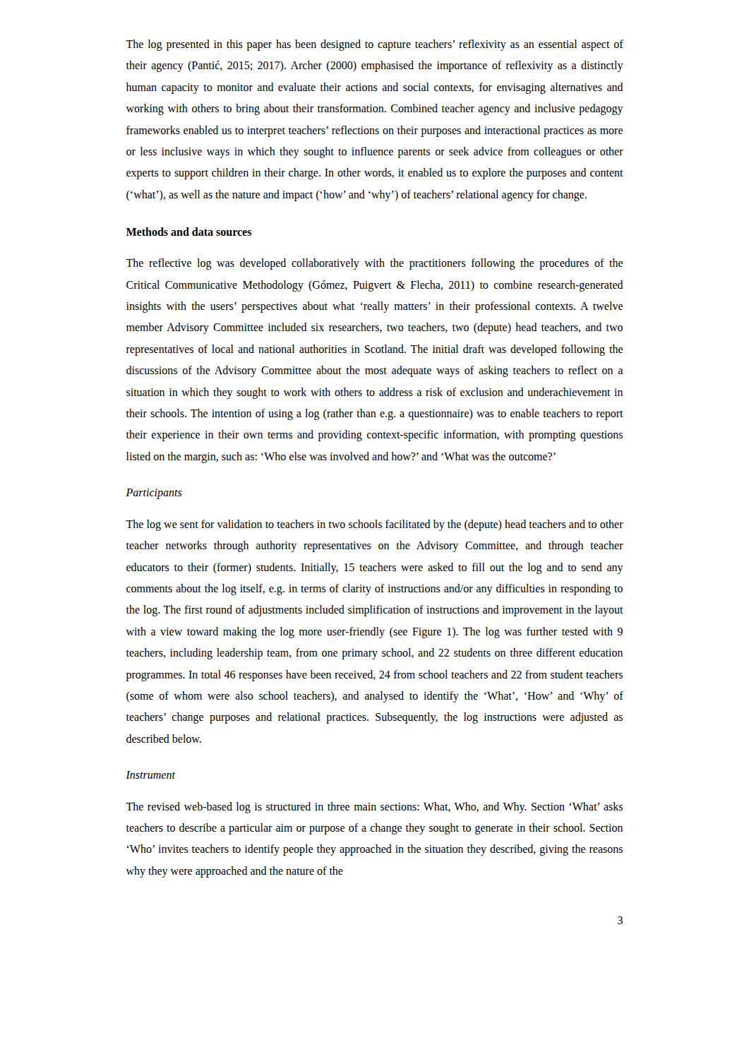The log presented in this paper has been designed to capture teachers’ reflexivity as an essential aspect of their agency (Pantić, 2015; 2017). Archer (2000) emphasised the importance of reflexivity as a distinctly human capacity to monitor and evaluate their actions and social contexts, for envisaging alternatives and working with others to bring about their transformation. Combined teacher agency and inclusive pedagogy frameworks enabled us to interpret teachers’ reflections on their purposes and interactional practices as more or less inclusive ways in which they sought to influence parents or seek advice from colleagues or other experts to support children in their charge. In other words, it enabled us to explore the purposes and content (‘what’), as well as the nature and impact (‘how’ and ‘why’) of teachers’ relational agency for change.
Methods and data sources
The reflective log was developed collaboratively with the practitioners following the procedures of the Critical Communicative Methodology (Gómez, Puigvert & Flecha, 2011) to combine research-generated insights with the users’ perspectives about what ‘really matters’ in their professional contexts. A twelve member Advisory Committee included six researchers, two teachers, two (depute) head teachers, and two representatives of local and national authorities in Scotland. The initial draft was developed following the discussions of the Advisory Committee about the most adequate ways of asking teachers to reflect on a situation in which they sought to work with others to address a risk of exclusion and underachievement in their schools. The intention of using a log (rather than e.g. a questionnaire) was to enable teachers to report their experience in their own terms and providing context-specific information, with prompting questions listed on the margin, such as: ‘Who else was involved and how?’ and ‘What was the outcome?’
Participants
The log we sent for validation to teachers in two schools facilitated by the (depute) head teachers and to other teacher networks through authority representatives on the Advisory Committee, and through teacher educators to their (former) students. Initially, 15 teachers were asked to fill out the log and to send any comments about the log itself, e.g. in terms of clarity of instructions and/or any difficulties in responding to the log. The first round of adjustments included simplification of instructions and improvement in the layout with a view toward making the log more user-friendly (see Figure 1). The log was further tested with 9 teachers, including leadership team, from one primary school, and 22 students on three different education programmes. In total 46 responses have been received, 24 from school teachers and 22 from student teachers (some of whom were also school teachers), and analysed to identify the ‘What’, ‘How’ and ‘Why’ of teachers’ change purposes and relational practices. Subsequently, the log instructions were adjusted as described below.
Instrument
The revised web-based log is structured in three main sections: What, Who, and Why. Section ‘What’ asks teachers to describe a particular aim or purpose of a change they sought to generate in their school. Section ‘Who’ invites teachers to identify people they approached in the situation they described, giving the reasons why they were approached and the nature of the
3